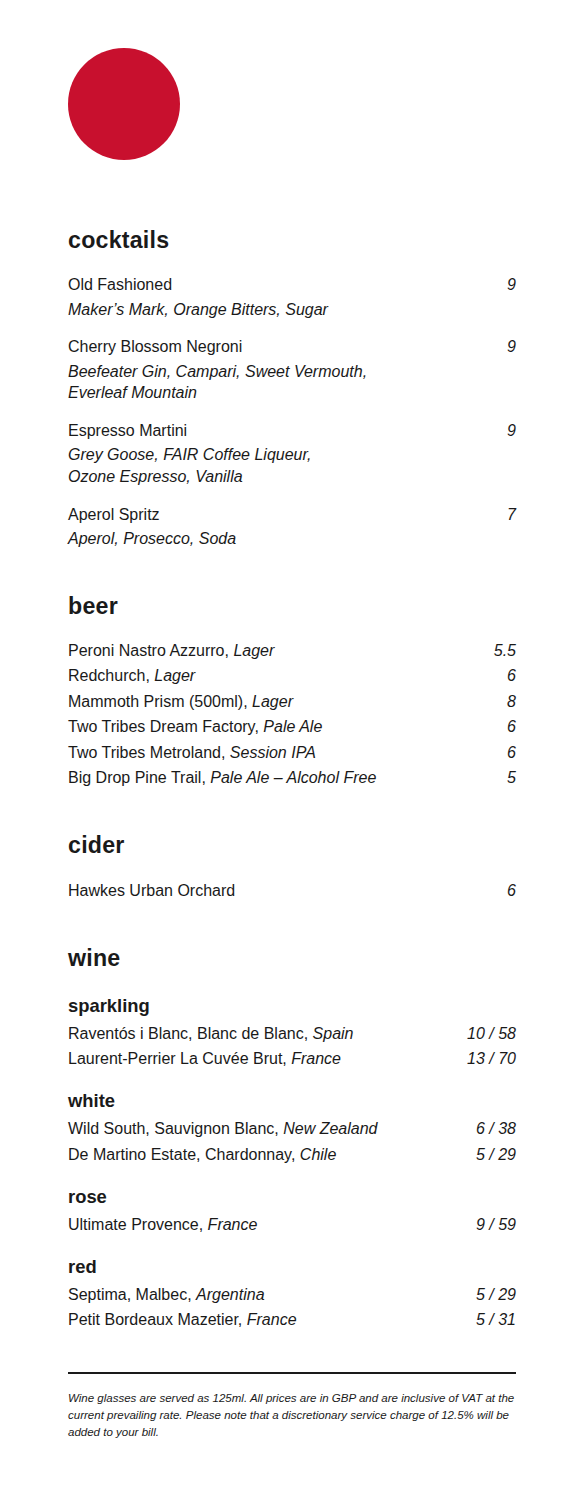cocktails
Old Fashioned 9
Maker’s Mark, Orange Bitters, Sugar
Cherry Blossom Negroni 9
Beefeater Gin, Campari, Sweet Vermouth,
Everleaf Mountain
Espresso Martini 9
Grey Goose, FAIR Coffee Liqueur,
Ozone Espresso, Vanilla
Aperol Spritz 7
Aperol, Prosecco, Soda
beer
Peroni Nastro Azzurro, Lager 5.5
Redchurch, Lager 6
Mammoth Prism (500ml), Lager 8
Two Tribes Dream Factory, Pale Ale 6
Two Tribes Metroland, Session IPA 6
Big Drop Pine Trail, Pale Ale – Alcohol Free 5
cider
Hawkes Urban Orchard 6
wine
sparkling
Raventós i Blanc, Blanc de Blanc, Spain 10 / 58
Laurent-Perrier La Cuvée Brut, France 13 / 70
white
Wild South, Sauvignon Blanc, New Zealand 6 / 38
De Martino Estate, Chardonnay, Chile 5 / 29
rose
Ultimate Provence, France 9 / 59
red
Septima, Malbec, Argentina 5 / 29
Petit Bordeaux Mazetier, France 5 / 31
Wine glasses are served as 125ml. All prices are in GBP and are inclusive of VAT at the current prevailing rate. Please note that a discretionary service charge of 12.5% will be added to your bill.